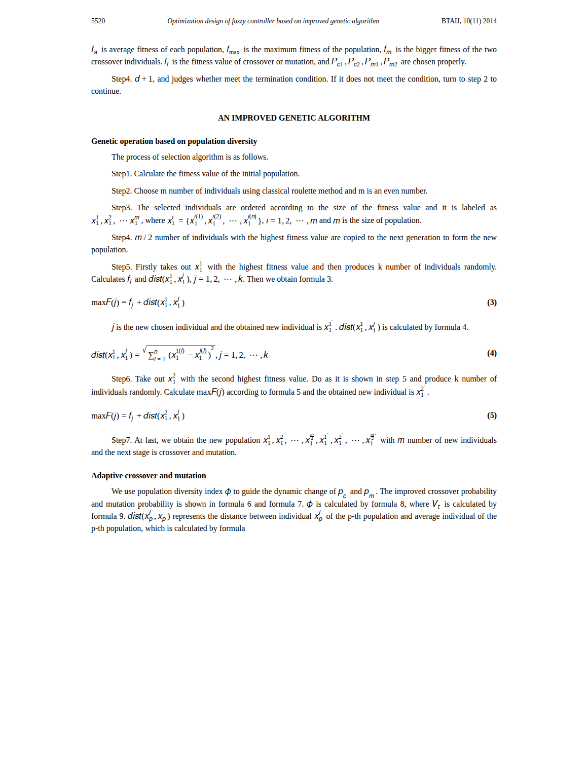5520 Optimization design of fuzzy controller based on improved genetic algorithm BTAIJ, 10(11) 2014
fa is average fitness of each population, fmax is the maximum fitness of the population, fm is the bigger fitness of the two crossover individuals. fl is the fitness value of crossover or mutation, and Pc1,Pc2,Pm1,Pm2 are chosen properly.
Step4. d+1, and judges whether meet the termination condition. If it does not meet the condition, turn to step 2 to continue.
An improved genetic algorithm
Genetic operation based on population diversity
The process of selection algorithm is as follows.
Step1. Calculate the fitness value of the initial population.
Step2. Choose m number of individuals using classical roulette method and m is an even number.
Step3. The selected individuals are ordered according to the size of the fitness value and it is labeled as x11,x12,⋯x1m, where x1i={x1i(1),x1i(2),⋯,x1i(n)}, i=1,2,⋯,m and m is the size of population.
Step4. m/2 number of individuals with the highest fitness value are copied to the next generation to form the new population.
Step5. Firstly takes out x11 with the highest fitness value and then produces k number of individuals randomly. Calculates fi and dist(x11,x1j), j=1,2,⋯,k. Then we obtain formula 3.
maxF(j)=fj+dist(x11,x1j) (3)
j is the new chosen individual and the obtained new individual is x11′. dist(x11,x1j) is calculated by formula 4.
dist(x11,x1j)= ∑l=1n (x11(l)−x1j(l))2 ,j=1,2,⋯,k (4)
Step6. Take out x12 with the second highest fitness value. Do as it is shown in step 5 and produce k number of individuals randomly. Calculate maxF(j) according to formula 5 and the obtained new individual is x12′.
maxF(j)=fj+dist(x12,x1j) (5)
Step7. At last, we obtain the new population x11,x12,⋯,x1m2,x11′,x12′,⋯,x1m2′ with m number of new individuals and the next stage is crossover and mutation.
Adaptive crossover and mutation
We use population diversity index ϕ to guide the dynamic change of pc and pm. The improved crossover probability and mutation probability is shown in formula 6 and formula 7. ϕ is calculated by formula 8, where Vt is calculated by formula 9. dist(xpi,xp¯) represents the distance between individual xpi of the p-th population and average individual of the p-th population, which is calculated by formula